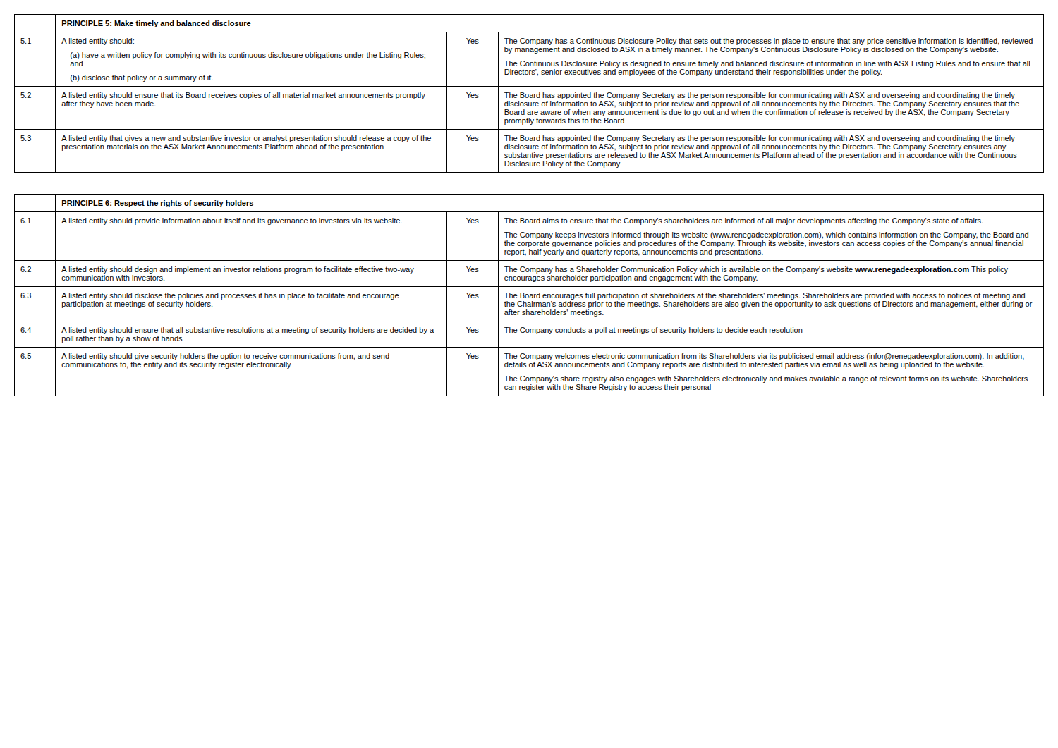| | PRINCIPLE 5: Make timely and balanced disclosure |
| 5.1 | A listed entity should: (a) have a written policy for complying with its continuous disclosure obligations under the Listing Rules; and (b) disclose that policy or a summary of it. | Yes | The Company has a Continuous Disclosure Policy that sets out the processes in place to ensure that any price sensitive information is identified, reviewed by management and disclosed to ASX in a timely manner. The Company's Continuous Disclosure Policy is disclosed on the Company's website. The Continuous Disclosure Policy is designed to ensure timely and balanced disclosure of information in line with ASX Listing Rules and to ensure that all Directors', senior executives and employees of the Company understand their responsibilities under the policy. |
| 5.2 | A listed entity should ensure that its Board receives copies of all material market announcements promptly after they have been made. | Yes | The Board has appointed the Company Secretary as the person responsible for communicating with ASX and overseeing and coordinating the timely disclosure of information to ASX, subject to prior review and approval of all announcements by the Directors. The Company Secretary ensures that the Board are aware of when any announcement is due to go out and when the confirmation of release is received by the ASX, the Company Secretary promptly forwards this to the Board |
| 5.3 | A listed entity that gives a new and substantive investor or analyst presentation should release a copy of the presentation materials on the ASX Market Announcements Platform ahead of the presentation | Yes | The Board has appointed the Company Secretary as the person responsible for communicating with ASX and overseeing and coordinating the timely disclosure of information to ASX, subject to prior review and approval of all announcements by the Directors. The Company Secretary ensures any substantive presentations are released to the ASX Market Announcements Platform ahead of the presentation and in accordance with the Continuous Disclosure Policy of the Company |
| | PRINCIPLE 6: Respect the rights of security holders |
| 6.1 | A listed entity should provide information about itself and its governance to investors via its website. | Yes | The Board aims to ensure that the Company's shareholders are informed of all major developments affecting the Company's state of affairs. The Company keeps investors informed through its website (www.renegadeexploration.com), which contains information on the Company, the Board and the corporate governance policies and procedures of the Company. Through its website, investors can access copies of the Company's annual financial report, half yearly and quarterly reports, announcements and presentations. |
| 6.2 | A listed entity should design and implement an investor relations program to facilitate effective two-way communication with investors. | Yes | The Company has a Shareholder Communication Policy which is available on the Company's website www.renegadeexploration.com This policy encourages shareholder participation and engagement with the Company. |
| 6.3 | A listed entity should disclose the policies and processes it has in place to facilitate and encourage participation at meetings of security holders. | Yes | The Board encourages full participation of shareholders at the shareholders' meetings. Shareholders are provided with access to notices of meeting and the Chairman's address prior to the meetings. Shareholders are also given the opportunity to ask questions of Directors and management, either during or after shareholders' meetings. |
| 6.4 | A listed entity should ensure that all substantive resolutions at a meeting of security holders are decided by a poll rather than by a show of hands | Yes | The Company conducts a poll at meetings of security holders to decide each resolution |
| 6.5 | A listed entity should give security holders the option to receive communications from, and send communications to, the entity and its security register electronically | Yes | The Company welcomes electronic communication from its Shareholders via its publicised email address (infor@renegadeexploration.com). In addition, details of ASX announcements and Company reports are distributed to interested parties via email as well as being uploaded to the website. The Company's share registry also engages with Shareholders electronically and makes available a range of relevant forms on its website. Shareholders can register with the Share Registry to access their personal |